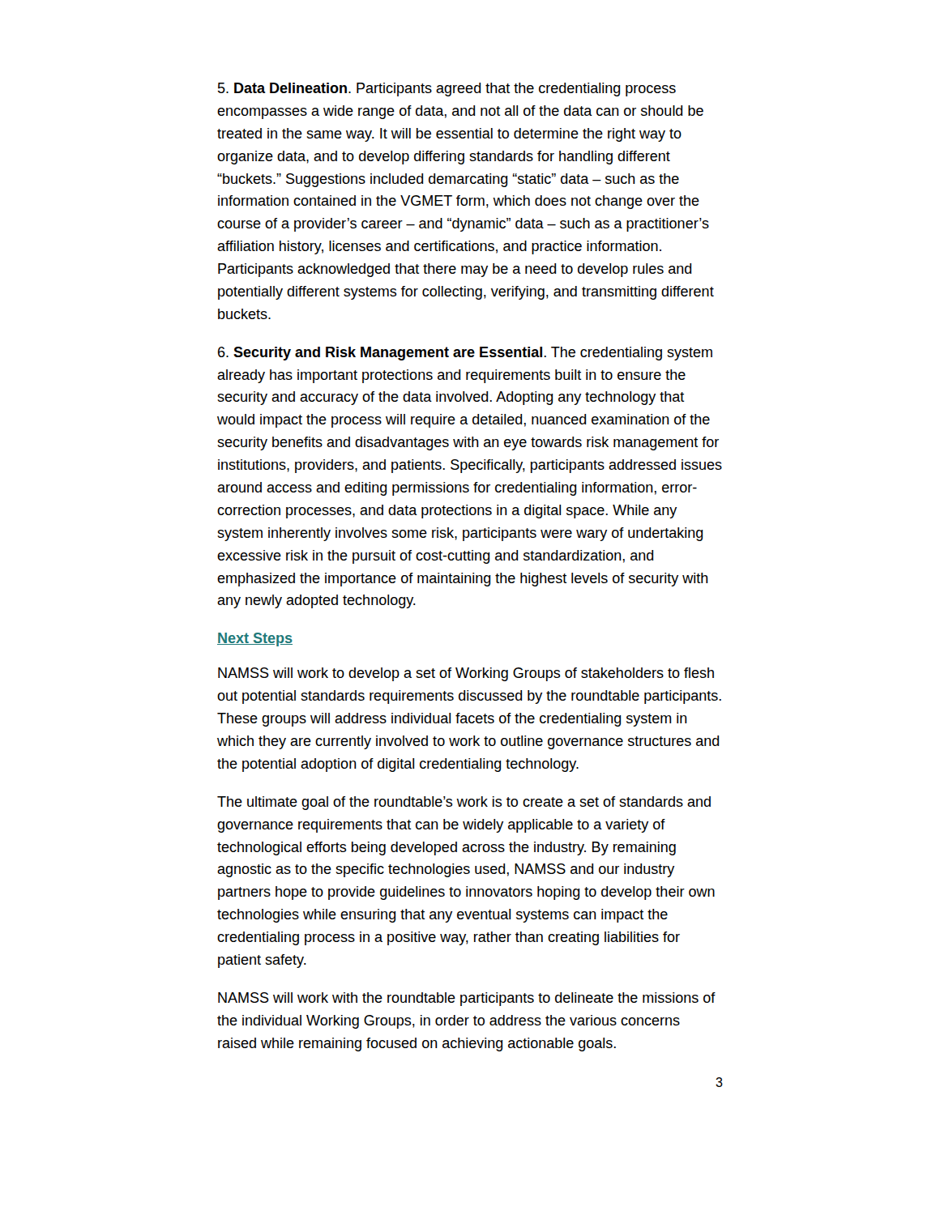5. Data Delineation. Participants agreed that the credentialing process encompasses a wide range of data, and not all of the data can or should be treated in the same way. It will be essential to determine the right way to organize data, and to develop differing standards for handling different “buckets.” Suggestions included demarcating “static” data – such as the information contained in the VGMET form, which does not change over the course of a provider’s career – and “dynamic” data – such as a practitioner’s affiliation history, licenses and certifications, and practice information. Participants acknowledged that there may be a need to develop rules and potentially different systems for collecting, verifying, and transmitting different buckets.
6. Security and Risk Management are Essential. The credentialing system already has important protections and requirements built in to ensure the security and accuracy of the data involved. Adopting any technology that would impact the process will require a detailed, nuanced examination of the security benefits and disadvantages with an eye towards risk management for institutions, providers, and patients. Specifically, participants addressed issues around access and editing permissions for credentialing information, error-correction processes, and data protections in a digital space. While any system inherently involves some risk, participants were wary of undertaking excessive risk in the pursuit of cost-cutting and standardization, and emphasized the importance of maintaining the highest levels of security with any newly adopted technology.
Next Steps
NAMSS will work to develop a set of Working Groups of stakeholders to flesh out potential standards requirements discussed by the roundtable participants. These groups will address individual facets of the credentialing system in which they are currently involved to work to outline governance structures and the potential adoption of digital credentialing technology.
The ultimate goal of the roundtable’s work is to create a set of standards and governance requirements that can be widely applicable to a variety of technological efforts being developed across the industry. By remaining agnostic as to the specific technologies used, NAMSS and our industry partners hope to provide guidelines to innovators hoping to develop their own technologies while ensuring that any eventual systems can impact the credentialing process in a positive way, rather than creating liabilities for patient safety.
NAMSS will work with the roundtable participants to delineate the missions of the individual Working Groups, in order to address the various concerns raised while remaining focused on achieving actionable goals.
3